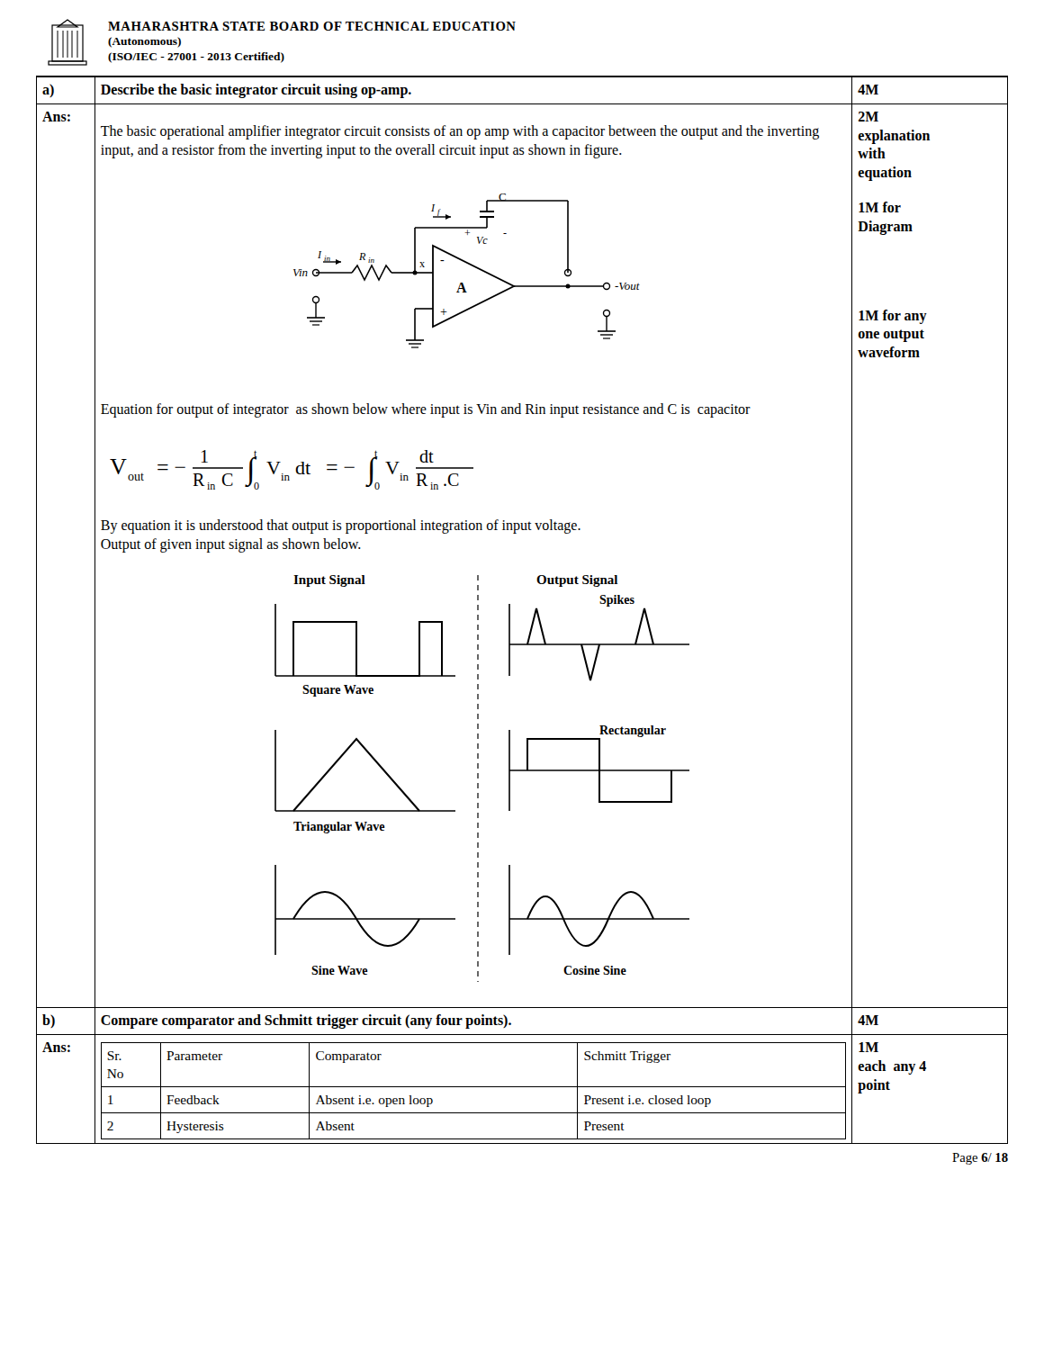MAHARASHTRA STATE BOARD OF TECHNICAL EDUCATION
(Autonomous)
(ISO/IEC - 27001 - 2013 Certified)
| a) | Describe the basic integrator circuit using op-amp. | 4M |
| Ans: | The basic operational amplifier integrator circuit consists of an op amp with a capacitor between the output and the inverting input, and a resistor from the inverting input to the overall circuit input as shown in figure. C + - Vc I f x R in I in Vin - + A -Vout Equation for output of integrator as shown below where input is Vin and Rin input resistance and C is capacitor V out = − 1 R in C ∫ 0 t V in dt = − ∫ 0 t V in dt R in .C By equation it is understood that output is proportional integration of input voltage. Output of given input signal as shown below. Input Signal Output Signal Square Wave Spikes Triangular Wave Rectangular Sine Wave Cosine Sine | 2M explanation with equation 1M for Diagram 1M for any one output waveform |
| b) | Compare comparator and Schmitt trigger circuit (any four points). | 4M |
| Ans: | / Sr. No / Parameter / Comparator / Schmitt Trigger / / 1 / Feedback / Absent i.e. open loop / Present i.e. closed loop / / 2 / Hysteresis / Absent / Present / | 1M each any 4 point |
Page 6/ 18